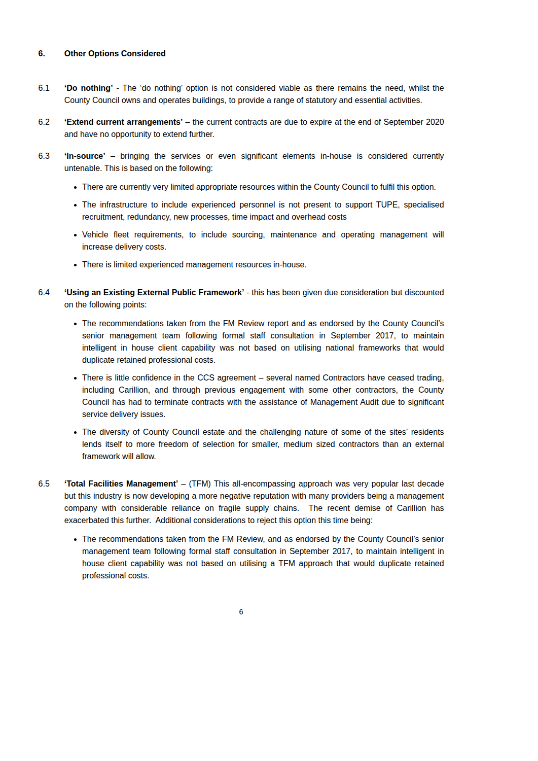6.
Other Options Considered
6.1
‘Do nothing’ - The ‘do nothing’ option is not considered viable as there remains the need, whilst the County Council owns and operates buildings, to provide a range of statutory and essential activities.
6.2
‘Extend current arrangements’ – the current contracts are due to expire at the end of September 2020 and have no opportunity to extend further.
6.3
‘In-source’ – bringing the services or even significant elements in-house is considered currently untenable. This is based on the following:
There are currently very limited appropriate resources within the County Council to fulfil this option.
The infrastructure to include experienced personnel is not present to support TUPE, specialised recruitment, redundancy, new processes, time impact and overhead costs
Vehicle fleet requirements, to include sourcing, maintenance and operating management will increase delivery costs.
There is limited experienced management resources in-house.
6.4
‘Using an Existing External Public Framework’ - this has been given due consideration but discounted on the following points:
The recommendations taken from the FM Review report and as endorsed by the County Council’s senior management team following formal staff consultation in September 2017, to maintain intelligent in house client capability was not based on utilising national frameworks that would duplicate retained professional costs.
There is little confidence in the CCS agreement – several named Contractors have ceased trading, including Carillion, and through previous engagement with some other contractors, the County Council has had to terminate contracts with the assistance of Management Audit due to significant service delivery issues.
The diversity of County Council estate and the challenging nature of some of the sites’ residents lends itself to more freedom of selection for smaller, medium sized contractors than an external framework will allow.
6.5
‘Total Facilities Management’ – (TFM) This all-encompassing approach was very popular last decade but this industry is now developing a more negative reputation with many providers being a management company with considerable reliance on fragile supply chains. The recent demise of Carillion has exacerbated this further. Additional considerations to reject this option this time being:
The recommendations taken from the FM Review, and as endorsed by the County Council’s senior management team following formal staff consultation in September 2017, to maintain intelligent in house client capability was not based on utilising a TFM approach that would duplicate retained professional costs.
6